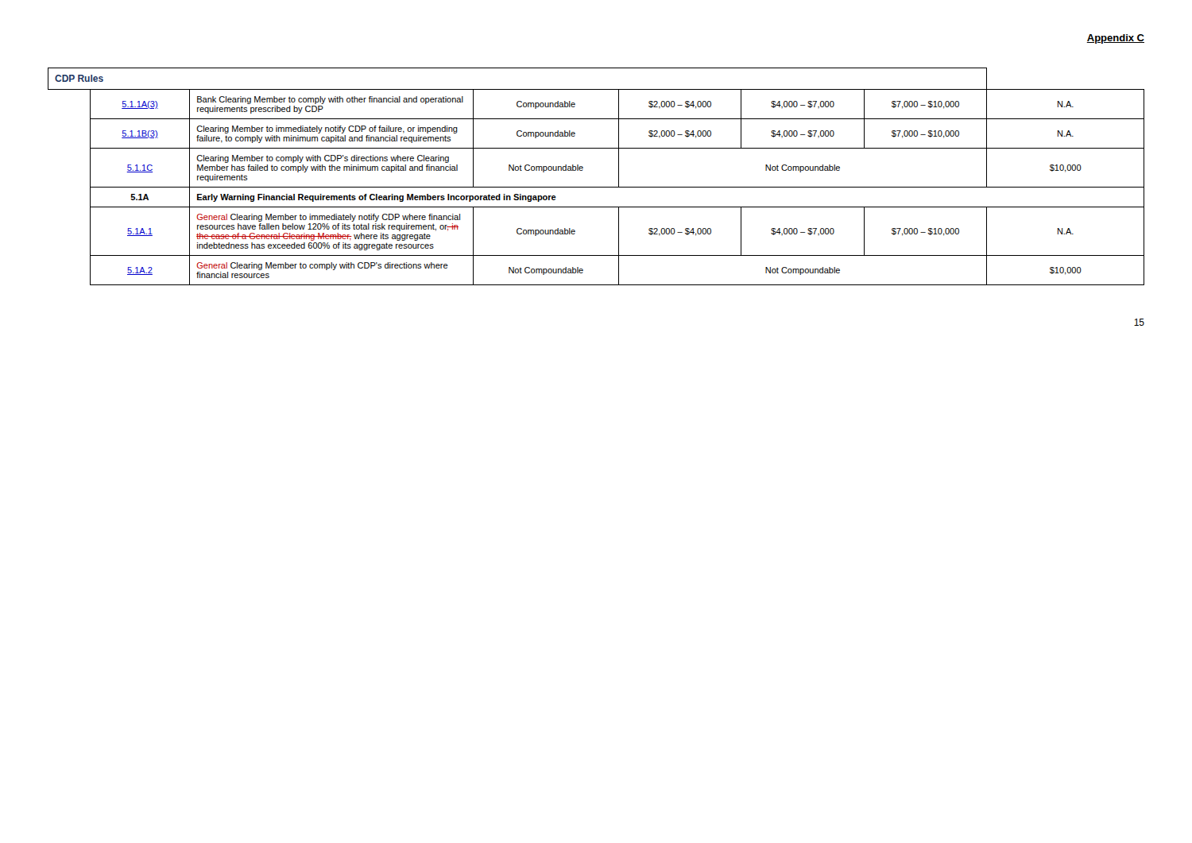Appendix C
| CDP Rules |
| | 5.1.1A(3) | Bank Clearing Member to comply with other financial and operational requirements prescribed by CDP | Compoundable | $2,000 – $4,000 | $4,000 – $7,000 | $7,000 – $10,000 | N.A. |
| | 5.1.1B(3) | Clearing Member to immediately notify CDP of failure, or impending failure, to comply with minimum capital and financial requirements | Compoundable | $2,000 – $4,000 | $4,000 – $7,000 | $7,000 – $10,000 | N.A. |
| | 5.1.1C | Clearing Member to comply with CDP's directions where Clearing Member has failed to comply with the minimum capital and financial requirements | Not Compoundable | Not Compoundable | $10,000 |
| | 5.1A | Early Warning Financial Requirements of Clearing Members Incorporated in Singapore |
| | 5.1A.1 | General Clearing Member to immediately notify CDP where financial resources have fallen below 120% of its total risk requirement, or , in the case of a General Clearing Member, where its aggregate indebtedness has exceeded 600% of its aggregate resources | Compoundable | $2,000 – $4,000 | $4,000 – $7,000 | $7,000 – $10,000 | N.A. |
| | 5.1A.2 | General Clearing Member to comply with CDP's directions where financial resources | Not Compoundable | Not Compoundable | $10,000 |
15